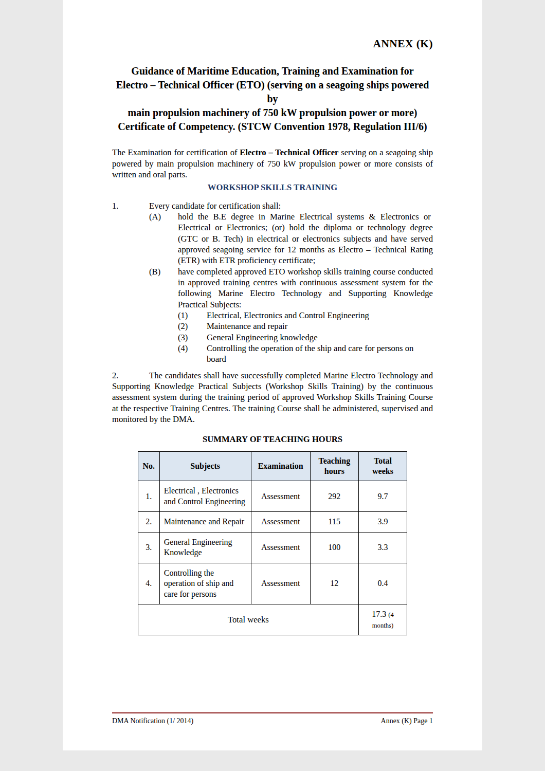ANNEX (K)
Guidance of Maritime Education, Training and Examination for
Electro – Technical Officer (ETO) (serving on a seagoing ships powered by
main propulsion machinery of 750 kW propulsion power or more)
Certificate of Competency. (STCW Convention 1978, Regulation III/6)
The Examination for certification of Electro – Technical Officer serving on a seagoing ship powered by main propulsion machinery of 750 kW propulsion power or more consists of written and oral parts.
WORKSHOP SKILLS TRAINING
1.
Every candidate for certification shall:
(A)
hold the B.E degree in Marine Electrical systems & Electronics or Electrical or Electronics; (or) hold the diploma or technology degree (GTC or B. Tech) in electrical or electronics subjects and have served approved seagoing service for 12 months as Electro – Technical Rating (ETR) with ETR proficiency certificate;
(B)
have completed approved ETO workshop skills training course conducted in approved training centres with continuous assessment system for the following Marine Electro Technology and Supporting Knowledge Practical Subjects:
(1)
Electrical, Electronics and Control Engineering
(2)
Maintenance and repair
(3)
General Engineering knowledge
(4)
Controlling the operation of the ship and care for persons on board
2. The candidates shall have successfully completed Marine Electro Technology and Supporting Knowledge Practical Subjects (Workshop Skills Training) by the continuous assessment system during the training period of approved Workshop Skills Training Course at the respective Training Centres. The training Course shall be administered, supervised and monitored by the DMA.
SUMMARY OF TEACHING HOURS
| No. | Subjects | Examination | Teaching hours | Total weeks |
| --- | --- | --- | --- | --- |
| 1. | Electrical , Electronics and Control Engineering | Assessment | 292 | 9.7 |
| 2. | Maintenance and Repair | Assessment | 115 | 3.9 |
| 3. | General Engineering Knowledge | Assessment | 100 | 3.3 |
| 4. | Controlling the operation of ship and care for persons | Assessment | 12 | 0.4 |
| Total weeks | 17.3 (4 months) |
DMA Notification (1/ 2014) Annex (K) Page 1